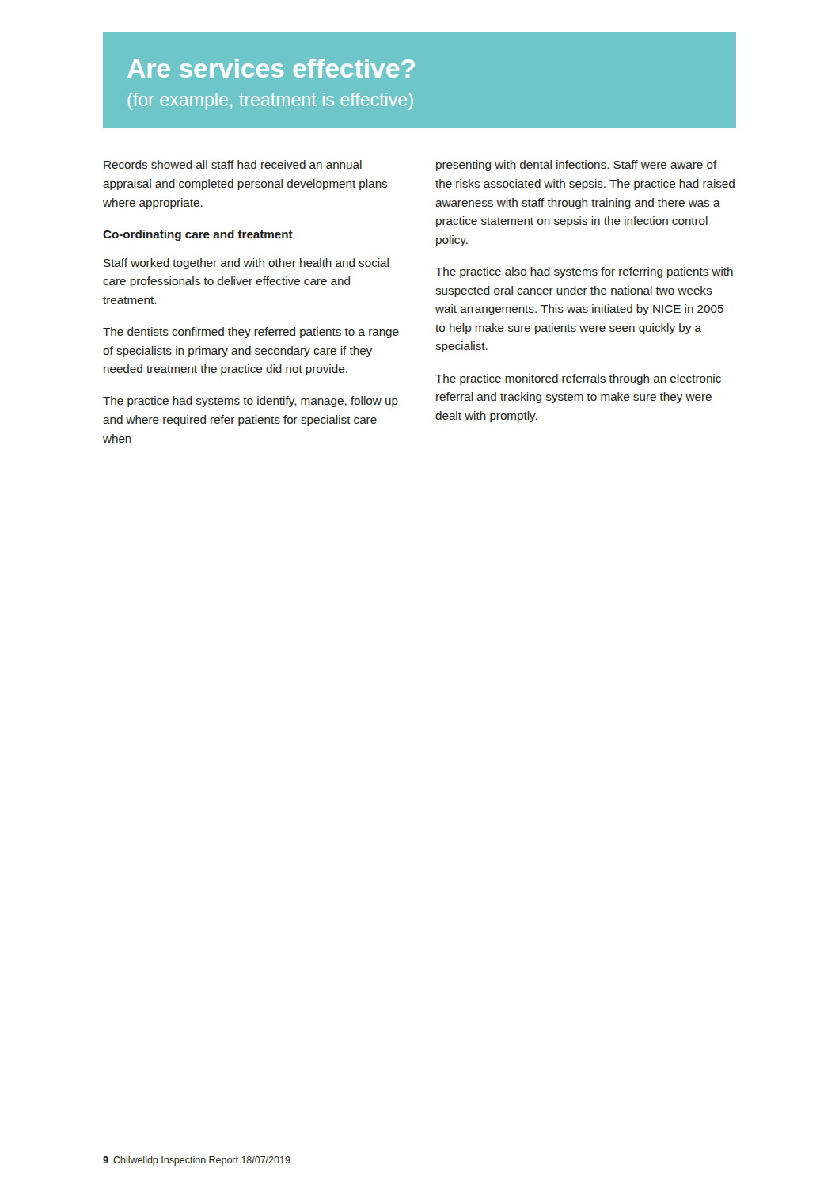Are services effective?
(for example, treatment is effective)
Records showed all staff had received an annual appraisal and completed personal development plans where appropriate.
Co-ordinating care and treatment
Staff worked together and with other health and social care professionals to deliver effective care and treatment.
The dentists confirmed they referred patients to a range of specialists in primary and secondary care if they needed treatment the practice did not provide.
The practice had systems to identify, manage, follow up and where required refer patients for specialist care when
presenting with dental infections. Staff were aware of the risks associated with sepsis. The practice had raised awareness with staff through training and there was a practice statement on sepsis in the infection control policy.
The practice also had systems for referring patients with suspected oral cancer under the national two weeks wait arrangements. This was initiated by NICE in 2005 to help make sure patients were seen quickly by a specialist.
The practice monitored referrals through an electronic referral and tracking system to make sure they were dealt with promptly.
9 Chilwelldp Inspection Report 18/07/2019